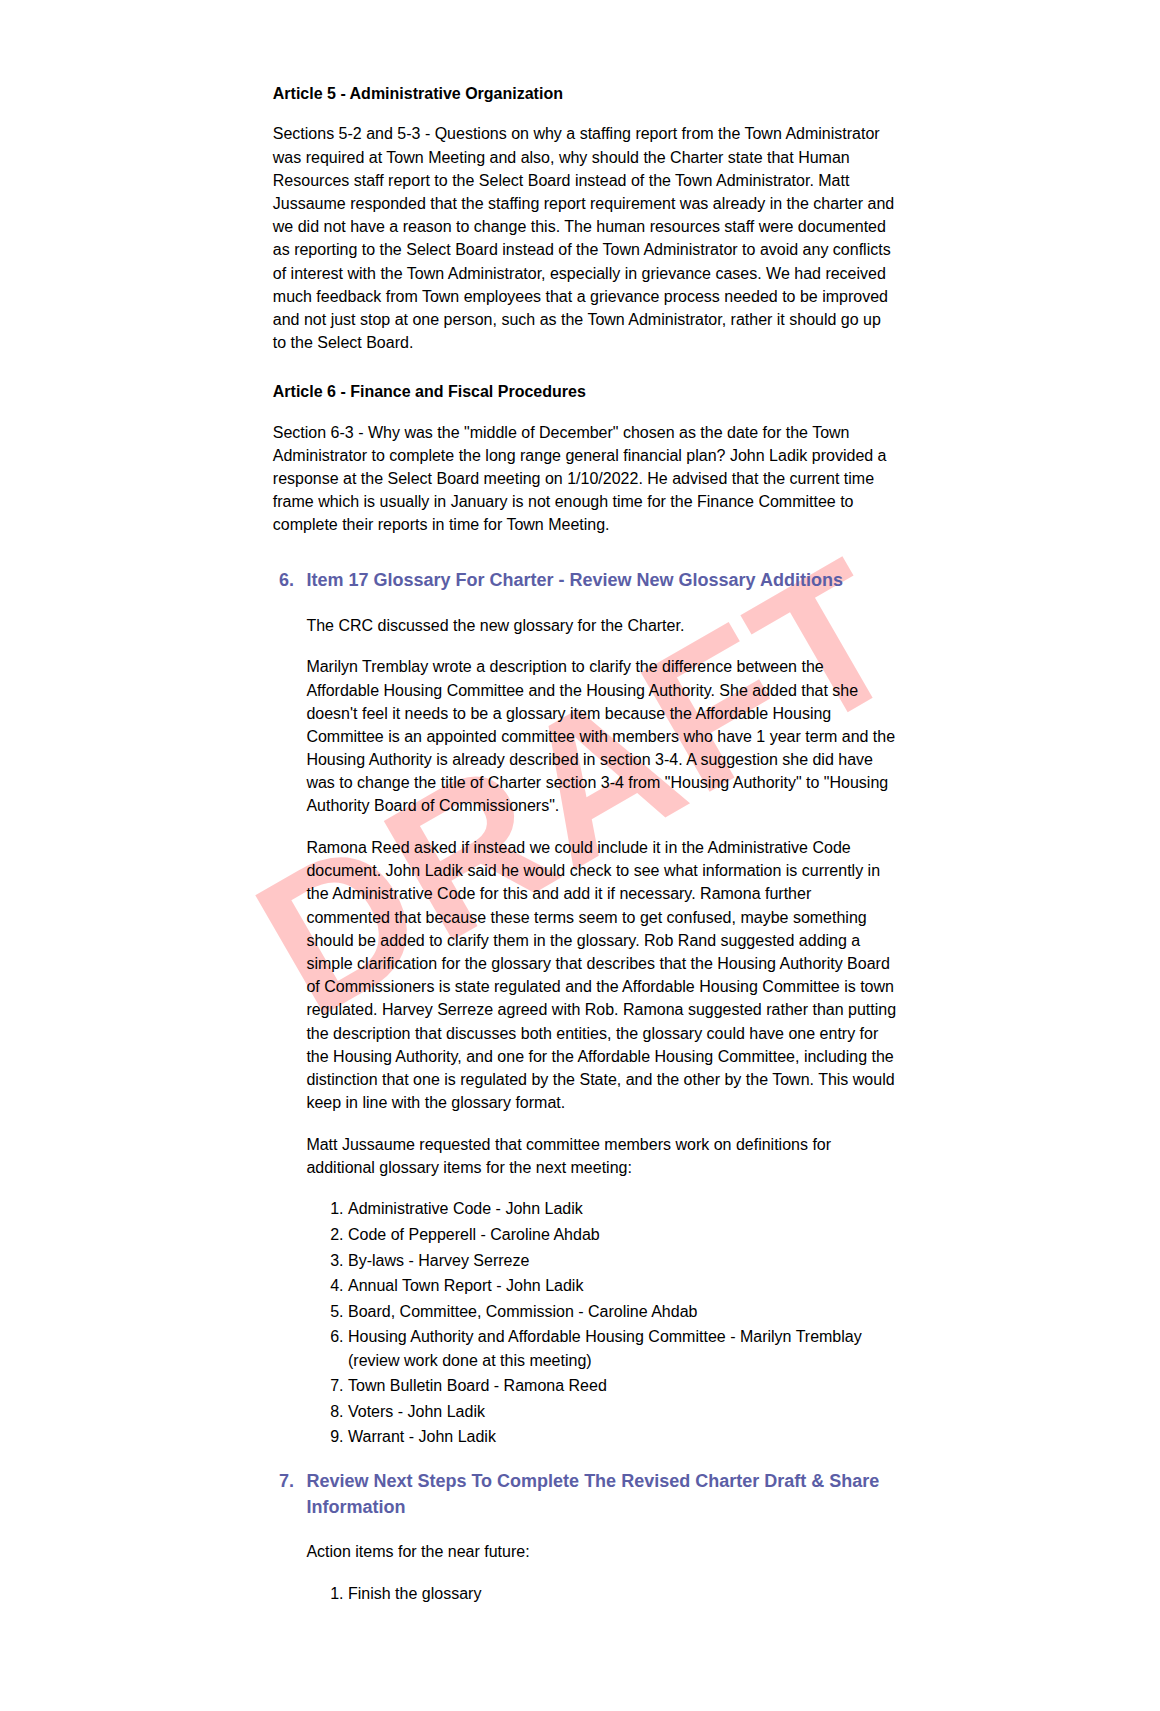DRAFT
Article 5 - Administrative Organization
Sections 5-2 and 5-3 - Questions on why a staffing report from the Town Administrator was required at Town Meeting and also, why should the Charter state that Human Resources staff report to the Select Board instead of the Town Administrator. Matt Jussaume responded that the staffing report requirement was already in the charter and we did not have a reason to change this. The human resources staff were documented as reporting to the Select Board instead of the Town Administrator to avoid any conflicts of interest with the Town Administrator, especially in grievance cases. We had received much feedback from Town employees that a grievance process needed to be improved and not just stop at one person, such as the Town Administrator, rather it should go up to the Select Board.
Article 6 - Finance and Fiscal Procedures
Section 6-3 - Why was the "middle of December" chosen as the date for the Town Administrator to complete the long range general financial plan? John Ladik provided a response at the Select Board meeting on 1/10/2022. He advised that the current time frame which is usually in January is not enough time for the Finance Committee to complete their reports in time for Town Meeting.
Item 17 Glossary For Charter - Review New Glossary Additions
The CRC discussed the new glossary for the Charter.
Marilyn Tremblay wrote a description to clarify the difference between the Affordable Housing Committee and the Housing Authority. She added that she doesn't feel it needs to be a glossary item because the Affordable Housing Committee is an appointed committee with members who have 1 year term and the Housing Authority is already described in section 3-4. A suggestion she did have was to change the title of Charter section 3-4 from "Housing Authority" to "Housing Authority Board of Commissioners".
Ramona Reed asked if instead we could include it in the Administrative Code document. John Ladik said he would check to see what information is currently in the Administrative Code for this and add it if necessary. Ramona further commented that because these terms seem to get confused, maybe something should be added to clarify them in the glossary. Rob Rand suggested adding a simple clarification for the glossary that describes that the Housing Authority Board of Commissioners is state regulated and the Affordable Housing Committee is town regulated. Harvey Serreze agreed with Rob. Ramona suggested rather than putting the description that discusses both entities, the glossary could have one entry for the Housing Authority, and one for the Affordable Housing Committee, including the distinction that one is regulated by the State, and the other by the Town. This would keep in line with the glossary format.
Matt Jussaume requested that committee members work on definitions for additional glossary items for the next meeting:
Administrative Code - John Ladik
Code of Pepperell - Caroline Ahdab
By-laws - Harvey Serreze
Annual Town Report - John Ladik
Board, Committee, Commission - Caroline Ahdab
Housing Authority and Affordable Housing Committee - Marilyn Tremblay (review work done at this meeting)
Town Bulletin Board - Ramona Reed
Voters - John Ladik
Warrant - John Ladik
Review Next Steps To Complete The Revised Charter Draft & Share Information
Action items for the near future:
Finish the glossary